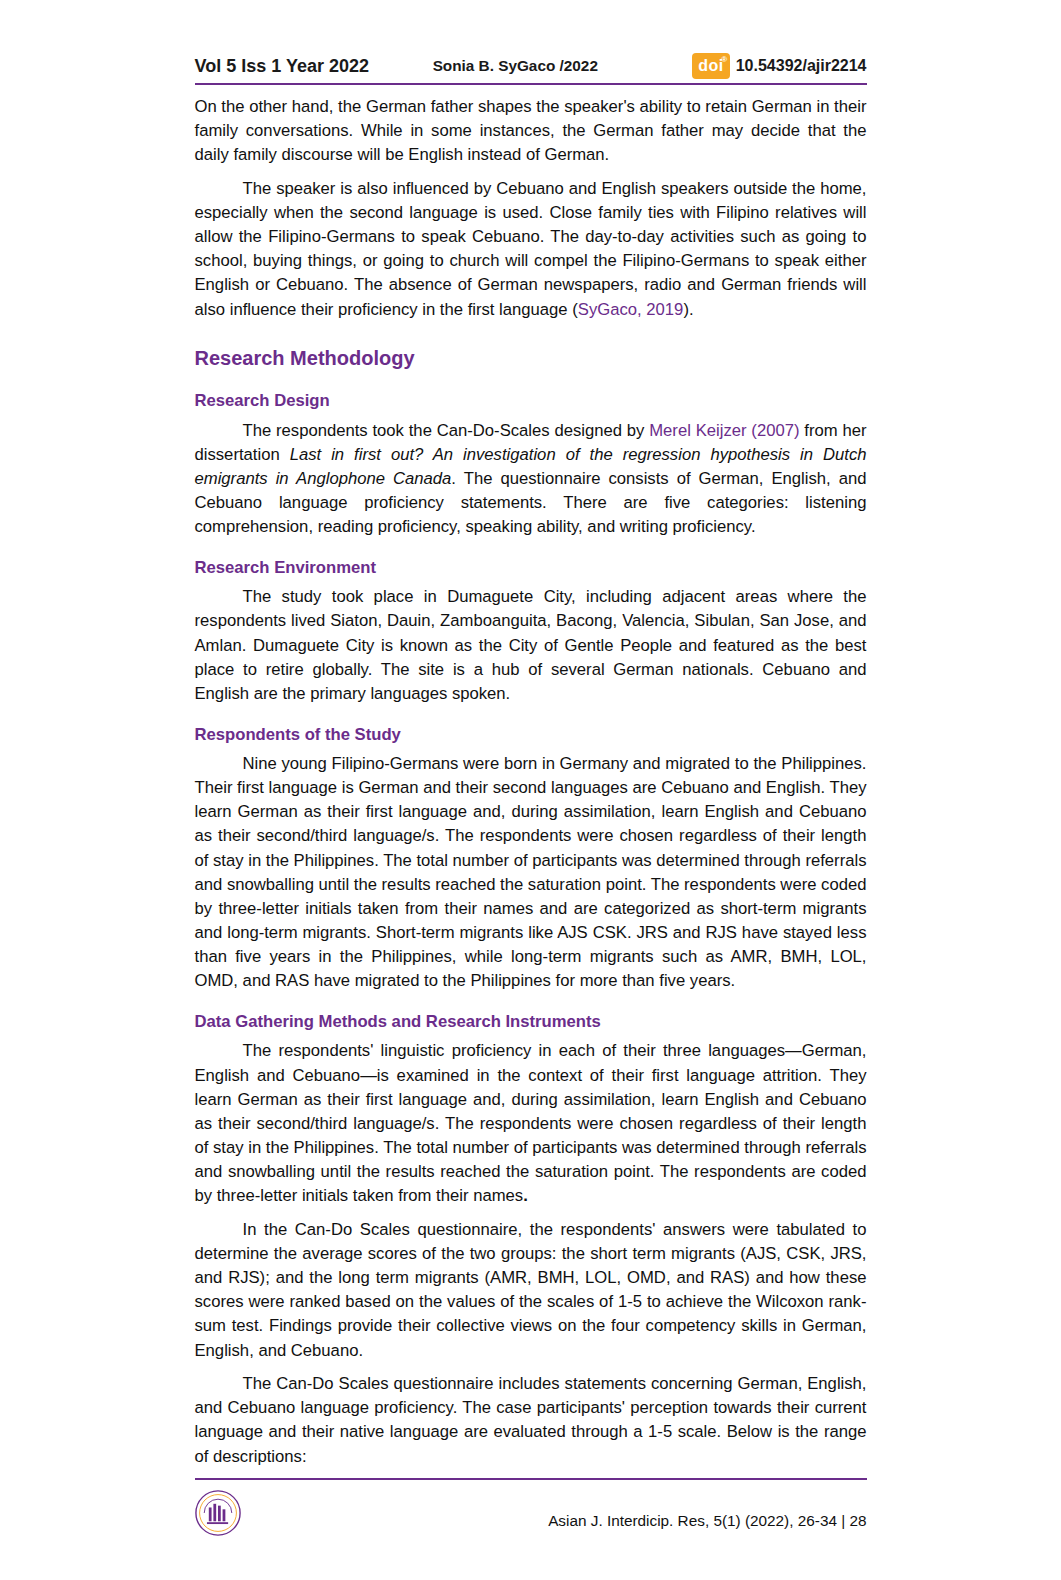Vol 5 Iss 1 Year 2022
Sonia B. SyGaco /2022
doi® 10.54392/ajir2214
On the other hand, the German father shapes the speaker's ability to retain German in their family conversations. While in some instances, the German father may decide that the daily family discourse will be English instead of German.
The speaker is also influenced by Cebuano and English speakers outside the home, especially when the second language is used. Close family ties with Filipino relatives will allow the Filipino-Germans to speak Cebuano. The day-to-day activities such as going to school, buying things, or going to church will compel the Filipino-Germans to speak either English or Cebuano. The absence of German newspapers, radio and German friends will also influence their proficiency in the first language (SyGaco, 2019).
Research Methodology
Research Design
The respondents took the Can-Do-Scales designed by Merel Keijzer (2007) from her dissertation Last in first out? An investigation of the regression hypothesis in Dutch emigrants in Anglophone Canada. The questionnaire consists of German, English, and Cebuano language proficiency statements. There are five categories: listening comprehension, reading proficiency, speaking ability, and writing proficiency.
Research Environment
The study took place in Dumaguete City, including adjacent areas where the respondents lived Siaton, Dauin, Zamboanguita, Bacong, Valencia, Sibulan, San Jose, and Amlan. Dumaguete City is known as the City of Gentle People and featured as the best place to retire globally. The site is a hub of several German nationals. Cebuano and English are the primary languages spoken.
Respondents of the Study
Nine young Filipino-Germans were born in Germany and migrated to the Philippines. Their first language is German and their second languages are Cebuano and English. They learn German as their first language and, during assimilation, learn English and Cebuano as their second/third language/s. The respondents were chosen regardless of their length of stay in the Philippines. The total number of participants was determined through referrals and snowballing until the results reached the saturation point. The respondents were coded by three-letter initials taken from their names and are categorized as short-term migrants and long-term migrants. Short-term migrants like AJS CSK. JRS and RJS have stayed less than five years in the Philippines, while long-term migrants such as AMR, BMH, LOL, OMD, and RAS have migrated to the Philippines for more than five years.
Data Gathering Methods and Research Instruments
The respondents' linguistic proficiency in each of their three languages—German, English and Cebuano—is examined in the context of their first language attrition. They learn German as their first language and, during assimilation, learn English and Cebuano as their second/third language/s. The respondents were chosen regardless of their length of stay in the Philippines. The total number of participants was determined through referrals and snowballing until the results reached the saturation point. The respondents are coded by three-letter initials taken from their names.
In the Can-Do Scales questionnaire, the respondents' answers were tabulated to determine the average scores of the two groups: the short term migrants (AJS, CSK, JRS, and RJS); and the long term migrants (AMR, BMH, LOL, OMD, and RAS) and how these scores were ranked based on the values of the scales of 1-5 to achieve the Wilcoxon rank-sum test. Findings provide their collective views on the four competency skills in German, English, and Cebuano.
The Can-Do Scales questionnaire includes statements concerning German, English, and Cebuano language proficiency. The case participants' perception towards their current language and their native language are evaluated through a 1-5 scale. Below is the range of descriptions:
Asian J. Interdicip. Res, 5(1) (2022), 26-34 | 28